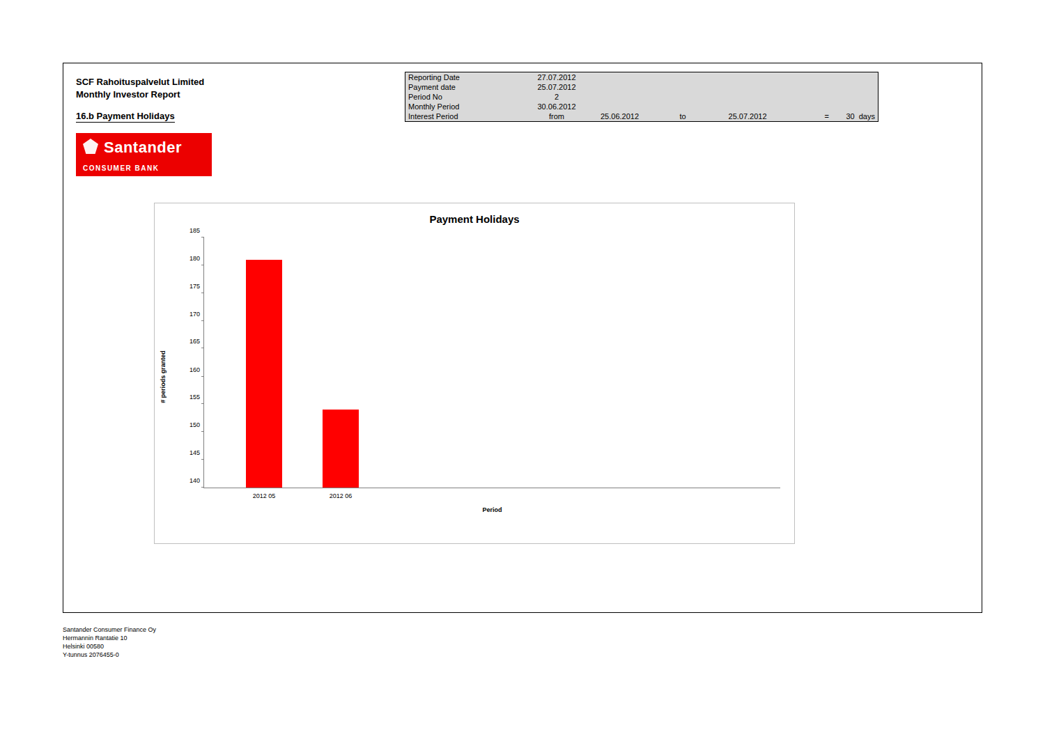SCF Rahoituspalvelut Limited Monthly Investor Report
16.b Payment Holidays
| Reporting Date | 27.07.2012 | | | | |
| Payment date | 25.07.2012 | | | | |
| Period No | 2 | | | | |
| Monthly Period | 30.06.2012 | | | | |
| Interest Period | from | 25.06.2012 | to | 25.07.2012 | = 30 days |
Santander
CONSUMER BANK
Payment Holidays
# periods granted
185
180
175
170
165
160
155
150
145
140
2012 05
2012 06
Period
Santander Consumer Finance Oy
Hermannin Rantatie 10
Helsinki 00580
Y-tunnus 2076455-0